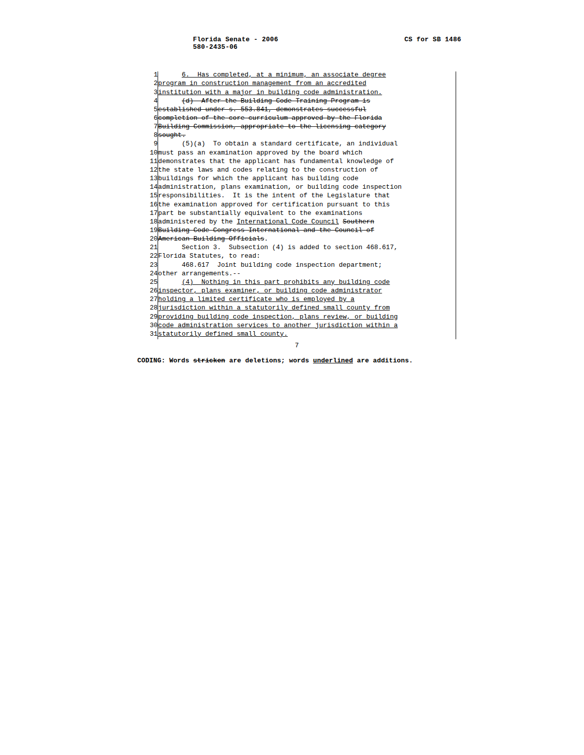Florida Senate - 2006 CS for SB 1486
580-2435-06
| 1 | 6. Has completed, at a minimum, an associate degree |
| 2 | program in construction management from an accredited |
| 3 | institution with a major in building code administration. |
| 4 | (d) After the Building Code Training Program is |
| 5 | established under s. 553.841, demonstrates successful |
| 6 | completion of the core curriculum approved by the Florida |
| 7 | Building Commission, appropriate to the licensing category |
| 8 | sought. |
| 9 | (5)(a) To obtain a standard certificate, an individual |
| 10 | must pass an examination approved by the board which |
| 11 | demonstrates that the applicant has fundamental knowledge of |
| 12 | the state laws and codes relating to the construction of |
| 13 | buildings for which the applicant has building code |
| 14 | administration, plans examination, or building code inspection |
| 15 | responsibilities. It is the intent of the Legislature that |
| 16 | the examination approved for certification pursuant to this |
| 17 | part be substantially equivalent to the examinations |
| 18 | administered by the International Code Council Southern |
| 19 | Building Code Congress International and the Council of |
| 20 | American Building Officials . |
| 21 | Section 3. Subsection (4) is added to section 468.617, |
| 22 | Florida Statutes, to read: |
| 23 | 468.617 Joint building code inspection department; |
| 24 | other arrangements.-- |
| 25 | (4) Nothing in this part prohibits any building code |
| 26 | inspector, plans examiner, or building code administrator |
| 27 | holding a limited certificate who is employed by a |
| 28 | jurisdiction within a statutorily defined small county from |
| 29 | providing building code inspection, plans review, or building |
| 30 | code administration services to another jurisdiction within a |
| 31 | statutorily defined small county. |
7
CODING: Words stricken are deletions; words underlined are additions.